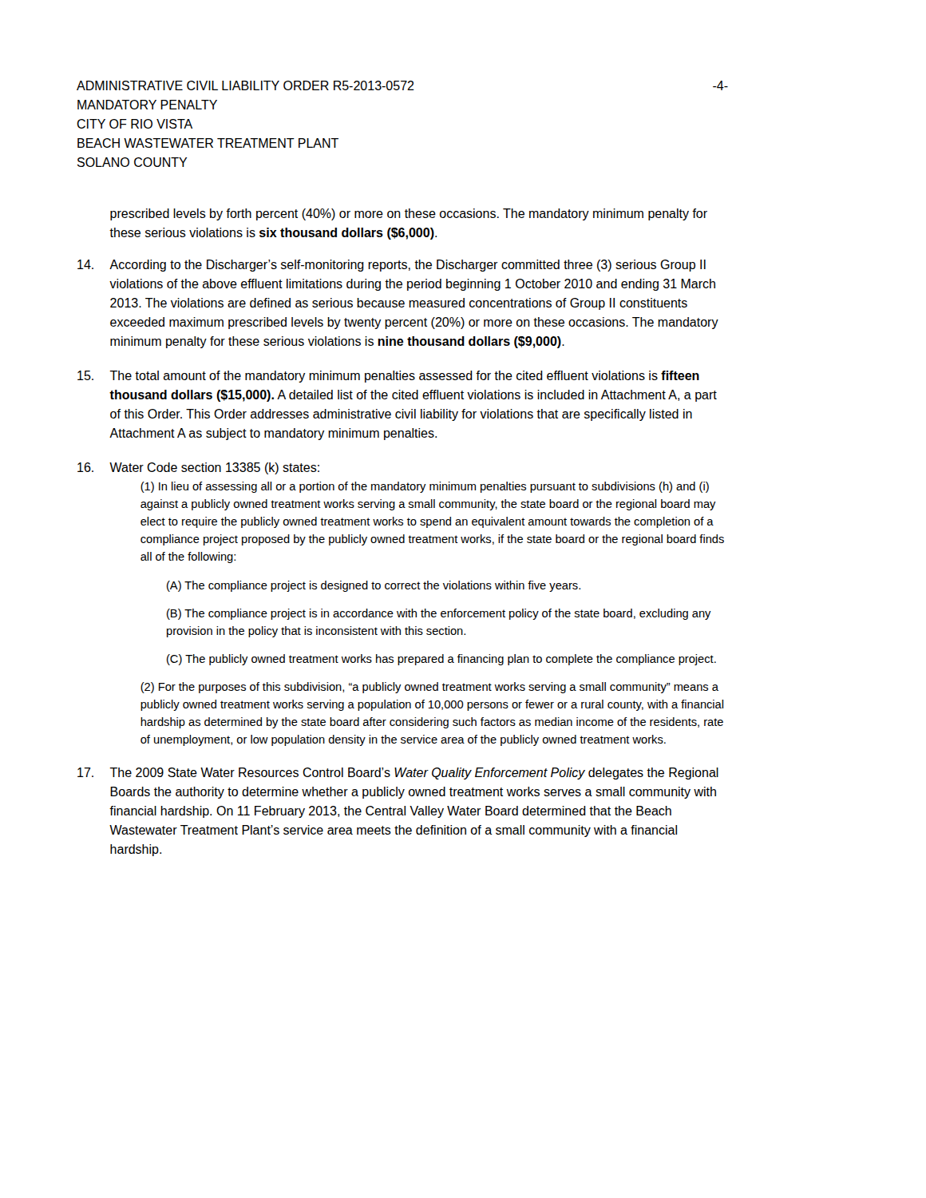Administrative Civil Liability Order R5-2013-0572-4-
Mandatory Penalty
City of Rio Vista
Beach Wastewater Treatment Plant
Solano County
prescribed levels by forth percent (40%) or more on these occasions. The mandatory minimum penalty for these serious violations is six thousand dollars ($6,000).
14. According to the Discharger’s self-monitoring reports, the Discharger committed three (3) serious Group II violations of the above effluent limitations during the period beginning 1 October 2010 and ending 31 March 2013. The violations are defined as serious because measured concentrations of Group II constituents exceeded maximum prescribed levels by twenty percent (20%) or more on these occasions. The mandatory minimum penalty for these serious violations is nine thousand dollars ($9,000).
15. The total amount of the mandatory minimum penalties assessed for the cited effluent violations is fifteen thousand dollars ($15,000). A detailed list of the cited effluent violations is included in Attachment A, a part of this Order. This Order addresses administrative civil liability for violations that are specifically listed in Attachment A as subject to mandatory minimum penalties.
16. Water Code section 13385 (k) states:
(1) In lieu of assessing all or a portion of the mandatory minimum penalties pursuant to subdivisions (h) and (i) against a publicly owned treatment works serving a small community, the state board or the regional board may elect to require the publicly owned treatment works to spend an equivalent amount towards the completion of a compliance project proposed by the publicly owned treatment works, if the state board or the regional board finds all of the following:
(A) The compliance project is designed to correct the violations within five years.
(B) The compliance project is in accordance with the enforcement policy of the state board, excluding any provision in the policy that is inconsistent with this section.
(C) The publicly owned treatment works has prepared a financing plan to complete the compliance project.
(2) For the purposes of this subdivision, “a publicly owned treatment works serving a small community” means a publicly owned treatment works serving a population of 10,000 persons or fewer or a rural county, with a financial hardship as determined by the state board after considering such factors as median income of the residents, rate of unemployment, or low population density in the service area of the publicly owned treatment works.
17. The 2009 State Water Resources Control Board’s Water Quality Enforcement Policy delegates the Regional Boards the authority to determine whether a publicly owned treatment works serves a small community with financial hardship. On 11 February 2013, the Central Valley Water Board determined that the Beach Wastewater Treatment Plant’s service area meets the definition of a small community with a financial hardship.